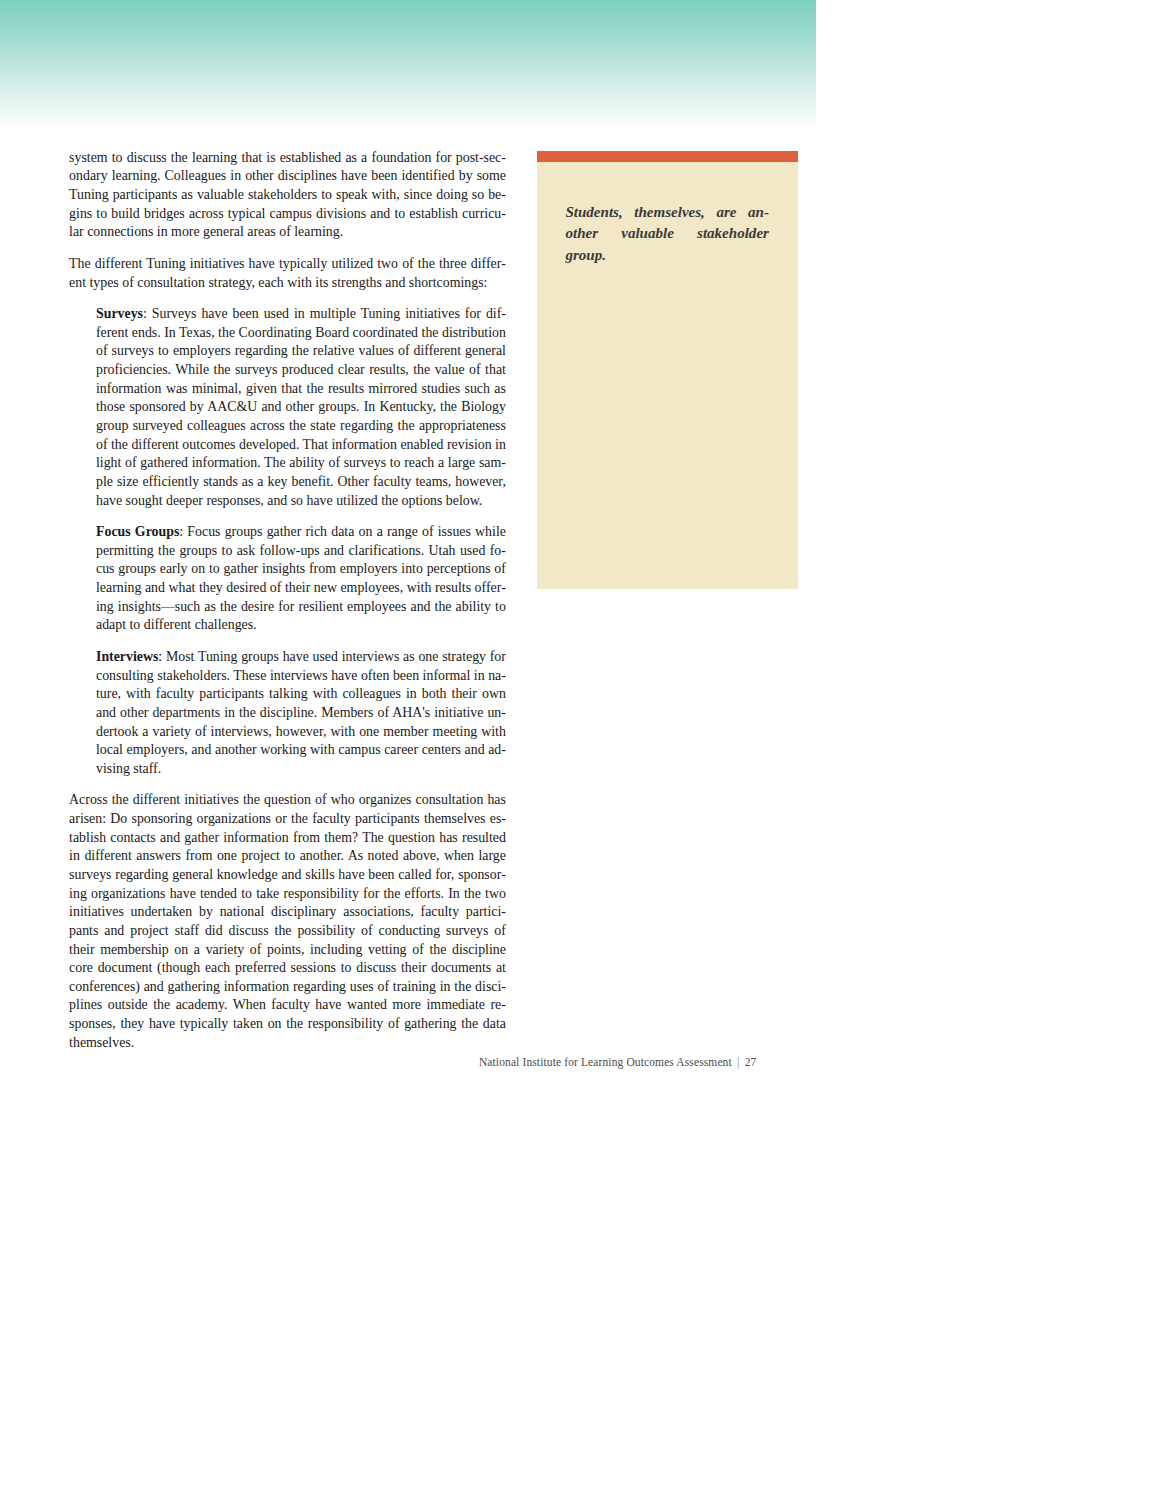system to discuss the learning that is established as a foundation for post-secondary learning. Colleagues in other disciplines have been identified by some Tuning participants as valuable stakeholders to speak with, since doing so begins to build bridges across typical campus divisions and to establish curricular connections in more general areas of learning.
The different Tuning initiatives have typically utilized two of the three different types of consultation strategy, each with its strengths and shortcomings:
Surveys: Surveys have been used in multiple Tuning initiatives for different ends. In Texas, the Coordinating Board coordinated the distribution of surveys to employers regarding the relative values of different general proficiencies. While the surveys produced clear results, the value of that information was minimal, given that the results mirrored studies such as those sponsored by AAC&U and other groups. In Kentucky, the Biology group surveyed colleagues across the state regarding the appropriateness of the different outcomes developed. That information enabled revision in light of gathered information. The ability of surveys to reach a large sample size efficiently stands as a key benefit. Other faculty teams, however, have sought deeper responses, and so have utilized the options below.
Focus Groups: Focus groups gather rich data on a range of issues while permitting the groups to ask follow-ups and clarifications. Utah used focus groups early on to gather insights from employers into perceptions of learning and what they desired of their new employees, with results offering insights—such as the desire for resilient employees and the ability to adapt to different challenges.
Interviews: Most Tuning groups have used interviews as one strategy for consulting stakeholders. These interviews have often been informal in nature, with faculty participants talking with colleagues in both their own and other departments in the discipline. Members of AHA's initiative undertook a variety of interviews, however, with one member meeting with local employers, and another working with campus career centers and advising staff.
Across the different initiatives the question of who organizes consultation has arisen: Do sponsoring organizations or the faculty participants themselves establish contacts and gather information from them? The question has resulted in different answers from one project to another. As noted above, when large surveys regarding general knowledge and skills have been called for, sponsoring organizations have tended to take responsibility for the efforts. In the two initiatives undertaken by national disciplinary associations, faculty participants and project staff did discuss the possibility of conducting surveys of their membership on a variety of points, including vetting of the discipline core document (though each preferred sessions to discuss their documents at conferences) and gathering information regarding uses of training in the disciplines outside the academy. When faculty have wanted more immediate responses, they have typically taken on the responsibility of gathering the data themselves.
Students, themselves, are another valuable stakeholder group.
National Institute for Learning Outcomes Assessment|27